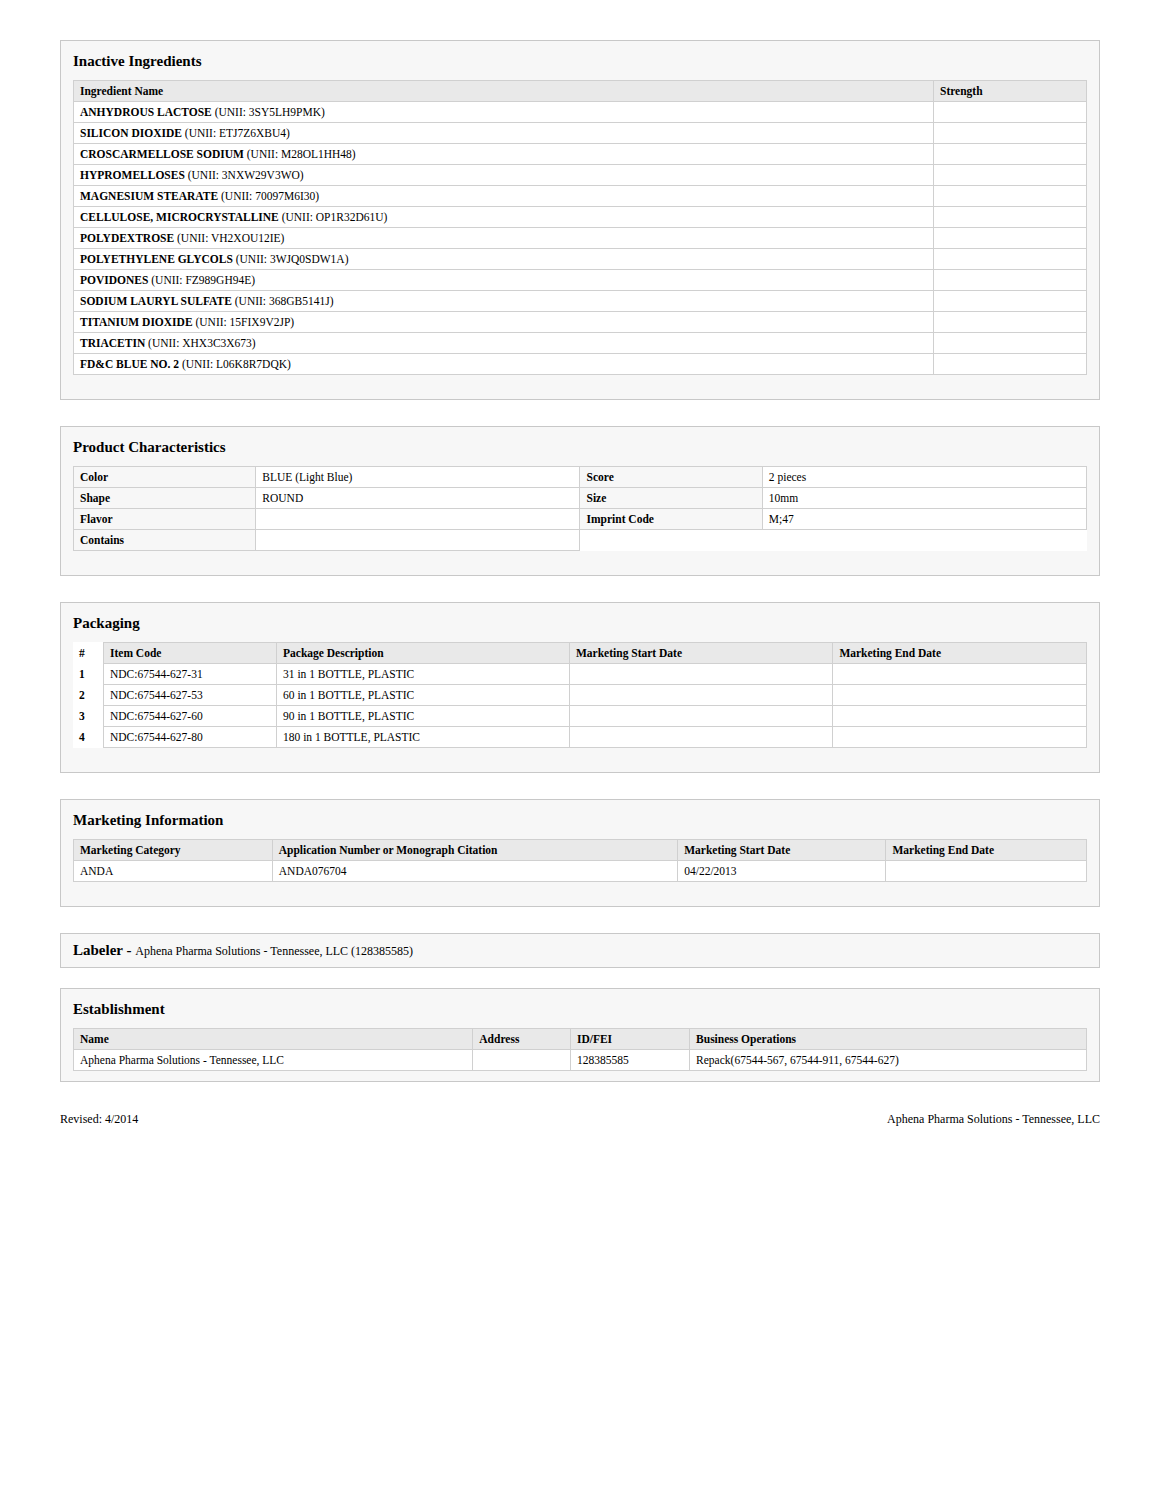Inactive Ingredients
| Ingredient Name | Strength |
| --- | --- |
| ANHYDROUS LACTOSE (UNII: 3SY5LH9PMK) | |
| SILICON DIOXIDE (UNII: ETJ7Z6XBU4) | |
| CROSCARMELLOSE SODIUM (UNII: M28OL1HH48) | |
| HYPROMELLOSES (UNII: 3NXW29V3WO) | |
| MAGNESIUM STEARATE (UNII: 70097M6I30) | |
| CELLULOSE, MICROCRYSTALLINE (UNII: OP1R32D61U) | |
| POLYDEXTROSE (UNII: VH2XOU12IE) | |
| POLYETHYLENE GLYCOLS (UNII: 3WJQ0SDW1A) | |
| POVIDONES (UNII: FZ989GH94E) | |
| SODIUM LAURYL SULFATE (UNII: 368GB5141J) | |
| TITANIUM DIOXIDE (UNII: 15FIX9V2JP) | |
| TRIACETIN (UNII: XHX3C3X673) | |
| FD&C BLUE NO. 2 (UNII: L06K8R7DQK) | |
Product Characteristics
| Color | BLUE (Light Blue) | Score | 2 pieces |
| Shape | ROUND | Size | 10mm |
| Flavor | | Imprint Code | M;47 |
| Contains | | | |
Packaging
| # | Item Code | Package Description | Marketing Start Date | Marketing End Date |
| --- | --- | --- | --- | --- |
| 1 | NDC:67544-627-31 | 31 in 1 BOTTLE, PLASTIC | | |
| 2 | NDC:67544-627-53 | 60 in 1 BOTTLE, PLASTIC | | |
| 3 | NDC:67544-627-60 | 90 in 1 BOTTLE, PLASTIC | | |
| 4 | NDC:67544-627-80 | 180 in 1 BOTTLE, PLASTIC | | |
Marketing Information
| Marketing Category | Application Number or Monograph Citation | Marketing Start Date | Marketing End Date |
| --- | --- | --- | --- |
| ANDA | ANDA076704 | 04/22/2013 | |
Labeler - Aphena Pharma Solutions - Tennessee, LLC (128385585)
Establishment
| Name | Address | ID/FEI | Business Operations |
| --- | --- | --- | --- |
| Aphena Pharma Solutions - Tennessee, LLC | | 128385585 | Repack(67544-567, 67544-911, 67544-627) |
Revised: 4/2014
Aphena Pharma Solutions - Tennessee, LLC